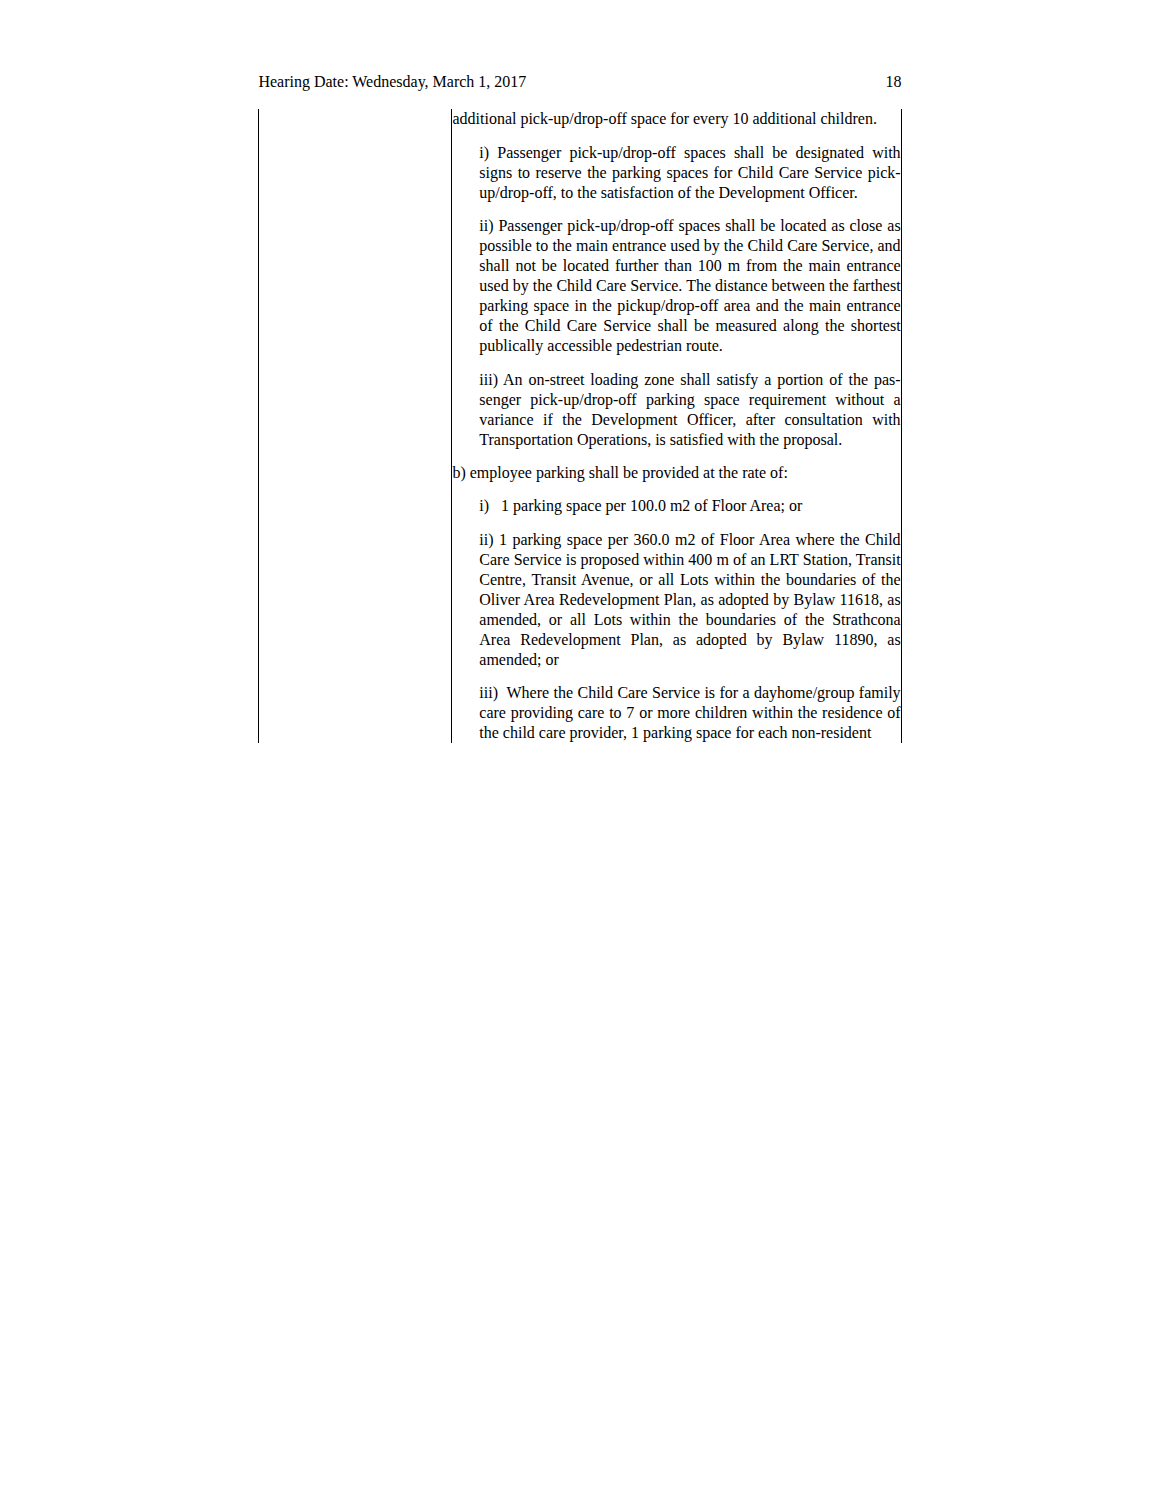Hearing Date: Wednesday, March 1, 2017
18
| | additional pick-up/drop-off space for every 10 additional children. i) Passenger pick-up/drop-off spaces shall be designated with signs to reserve the parking spaces for Child Care Service pick-up/drop-off, to the satisfaction of the Development Officer. ii) Passenger pick-up/drop-off spaces shall be located as close as possible to the main entrance used by the Child Care Service, and shall not be located further than 100 m from the main entrance used by the Child Care Service. The distance between the farthest parking space in the pickup/drop-off area and the main entrance of the Child Care Service shall be measured along the shortest publically accessible pedestrian route. iii) An on-street loading zone shall satisfy a portion of the passenger pick-up/drop-off parking space requirement without a variance if the Development Officer, after consultation with Transportation Operations, is satisfied with the proposal. b) employee parking shall be provided at the rate of: i) 1 parking space per 100.0 m2 of Floor Area; or ii) 1 parking space per 360.0 m2 of Floor Area where the Child Care Service is proposed within 400 m of an LRT Station, Transit Centre, Transit Avenue, or all Lots within the boundaries of the Oliver Area Redevelopment Plan, as adopted by Bylaw 11618, as amended, or all Lots within the boundaries of the Strathcona Area Redevelopment Plan, as adopted by Bylaw 11890, as amended; or iii) Where the Child Care Service is for a dayhome/group family care providing care to 7 or more children within the residence of the child care provider, 1 parking space for each non-resident |